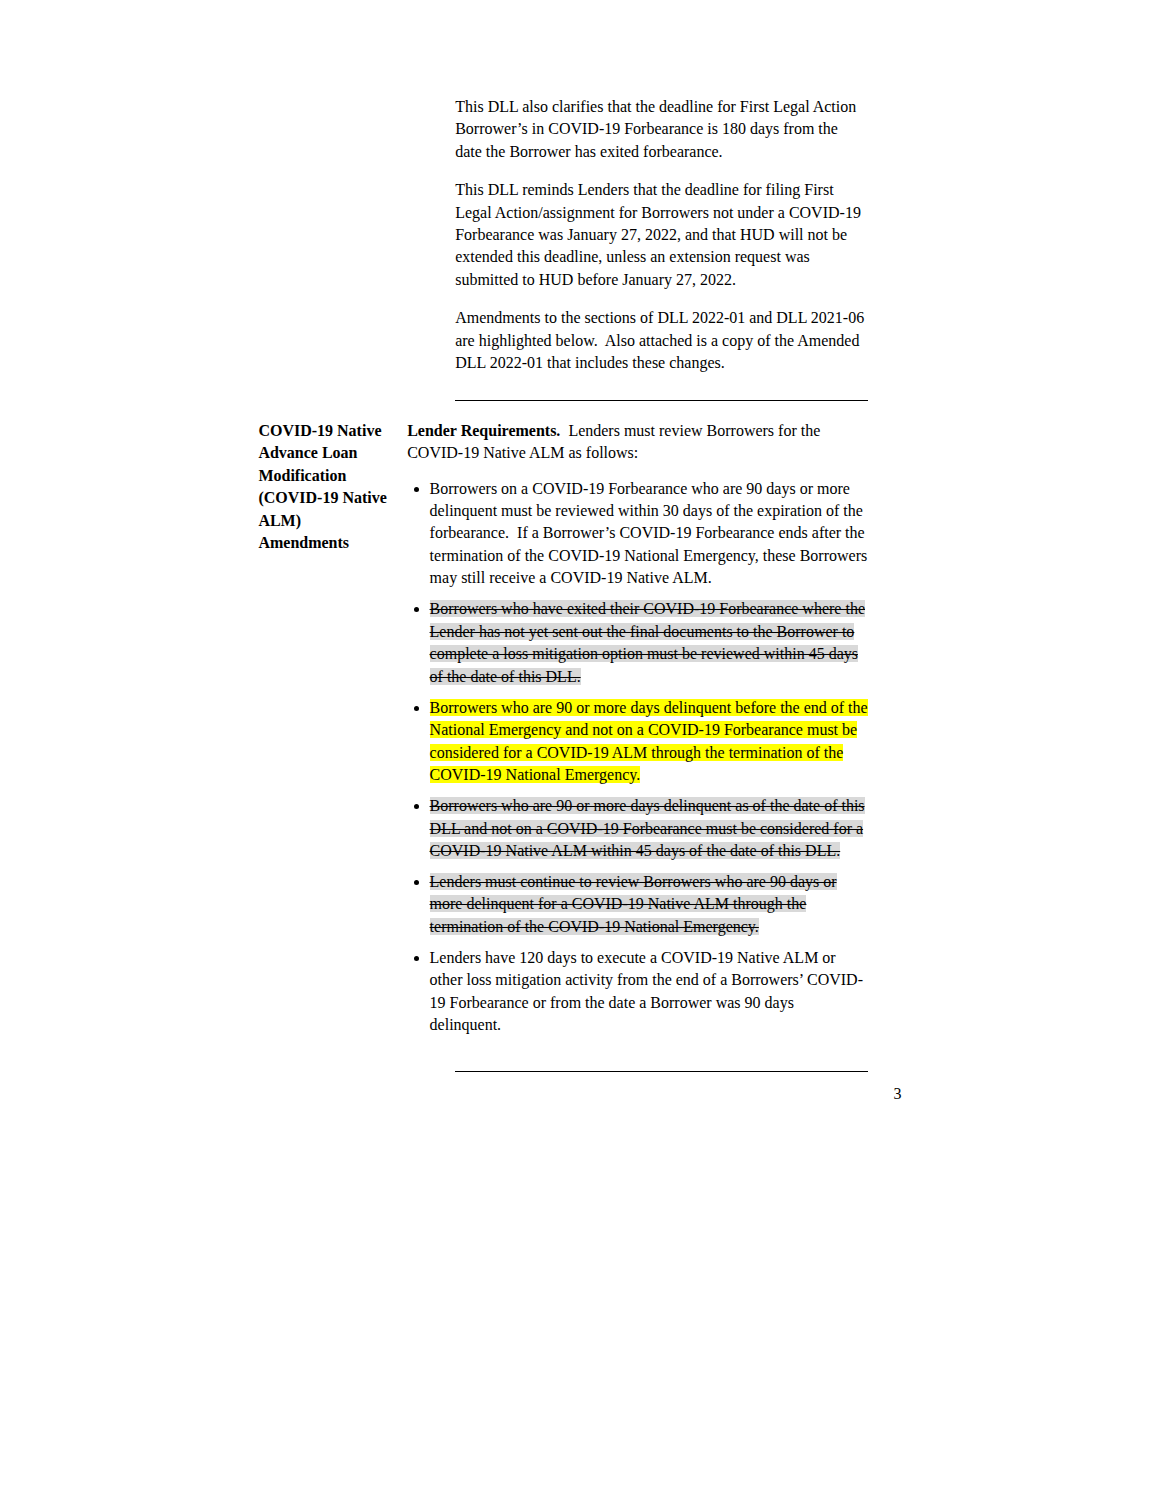This DLL also clarifies that the deadline for First Legal Action Borrower’s in COVID-19 Forbearance is 180 days from the date the Borrower has exited forbearance.
This DLL reminds Lenders that the deadline for filing First Legal Action/assignment for Borrowers not under a COVID-19 Forbearance was January 27, 2022, and that HUD will not be extended this deadline, unless an extension request was submitted to HUD before January 27, 2022.
Amendments to the sections of DLL 2022-01 and DLL 2021-06 are highlighted below. Also attached is a copy of the Amended DLL 2022-01 that includes these changes.
COVID-19 Native Advance Loan Modification (COVID-19 Native ALM) Amendments
Lender Requirements. Lenders must review Borrowers for the COVID-19 Native ALM as follows:
Borrowers on a COVID-19 Forbearance who are 90 days or more delinquent must be reviewed within 30 days of the expiration of the forbearance. If a Borrower’s COVID-19 Forbearance ends after the termination of the COVID-19 National Emergency, these Borrowers may still receive a COVID-19 Native ALM.
Borrowers who have exited their COVID-19 Forbearance where the Lender has not yet sent out the final documents to the Borrower to complete a loss mitigation option must be reviewed within 45 days of the date of this DLL.
Borrowers who are 90 or more days delinquent before the end of the National Emergency and not on a COVID-19 Forbearance must be considered for a COVID-19 ALM through the termination of the COVID-19 National Emergency.
Borrowers who are 90 or more days delinquent as of the date of this DLL and not on a COVID-19 Forbearance must be considered for a COVID-19 Native ALM within 45 days of the date of this DLL.
Lenders must continue to review Borrowers who are 90 days or more delinquent for a COVID-19 Native ALM through the termination of the COVID-19 National Emergency.
Lenders have 120 days to execute a COVID-19 Native ALM or other loss mitigation activity from the end of a Borrowers’ COVID-19 Forbearance or from the date a Borrower was 90 days delinquent.
3